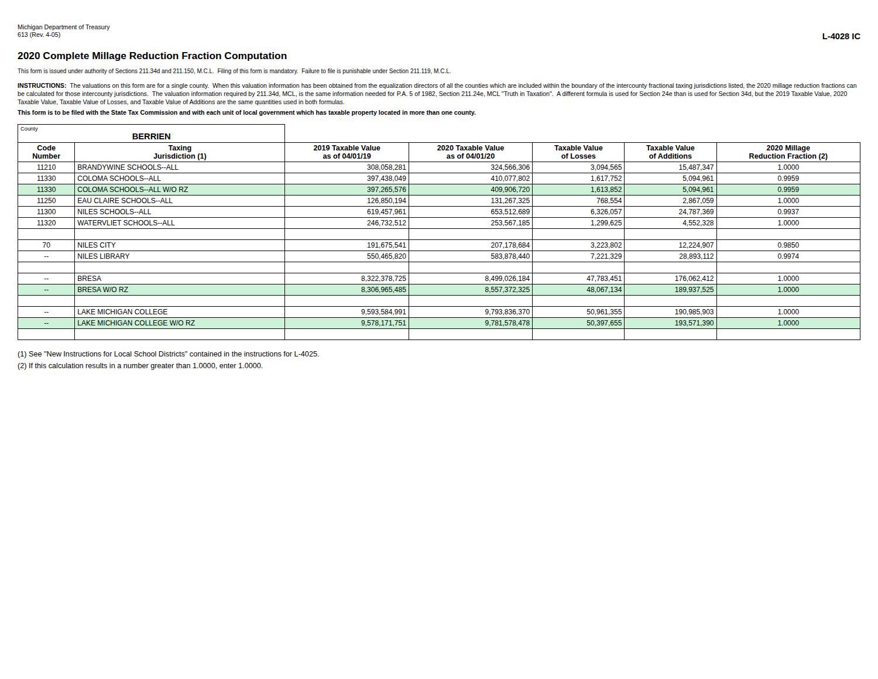Michigan Department of Treasury
613 (Rev. 4-05)
L-4028 IC
2020 Complete Millage Reduction Fraction Computation
This form is issued under authority of Sections 211.34d and 211.150, M.C.L. Filing of this form is mandatory. Failure to file is punishable under Section 211.119, M.C.L.
INSTRUCTIONS: The valuations on this form are for a single county. When this valuation information has been obtained from the equalization directors of all the counties which are included within the boundary of the intercounty fractional taxing jurisdictions listed, the 2020 millage reduction fractions can be calculated for those intercounty jurisdictions. The valuation information required by 211.34d, MCL, is the same information needed for P.A. 5 of 1982, Section 211.24e, MCL "Truth in Taxation". A different formula is used for Section 24e than is used for Section 34d, but the 2019 Taxable Value, 2020 Taxable Value, Taxable Value of Losses, and Taxable Value of Additions are the same quantities used in both formulas.
This form is to be filed with the State Tax Commission and with each unit of local government which has taxable property located in more than one county.
| County | | | | | |
| BERRIEN | | | | | |
| Code Number | Taxing Jurisdiction (1) | 2019 Taxable Value as of 04/01/19 | 2020 Taxable Value as of 04/01/20 | Taxable Value of Losses | Taxable Value of Additions | 2020 Millage Reduction Fraction (2) |
| 11210 | BRANDYWINE SCHOOLS--ALL | 308,058,281 | 324,566,306 | 3,094,565 | 15,487,347 | 1.0000 |
| 11330 | COLOMA SCHOOLS--ALL | 397,438,049 | 410,077,802 | 1,617,752 | 5,094,961 | 0.9959 |
| 11330 | COLOMA SCHOOLS--ALL W/O RZ | 397,265,576 | 409,906,720 | 1,613,852 | 5,094,961 | 0.9959 |
| 11250 | EAU CLAIRE SCHOOLS--ALL | 126,850,194 | 131,267,325 | 768,554 | 2,867,059 | 1.0000 |
| 11300 | NILES SCHOOLS--ALL | 619,457,961 | 653,512,689 | 6,326,057 | 24,787,369 | 0.9937 |
| 11320 | WATERVLIET SCHOOLS--ALL | 246,732,512 | 253,567,185 | 1,299,625 | 4,552,328 | 1.0000 |
| 70 | NILES CITY | 191,675,541 | 207,178,684 | 3,223,802 | 12,224,907 | 0.9850 |
| -- | NILES LIBRARY | 550,465,820 | 583,878,440 | 7,221,329 | 28,893,112 | 0.9974 |
| -- | BRESA | 8,322,378,725 | 8,499,026,184 | 47,783,451 | 176,062,412 | 1.0000 |
| -- | BRESA W/O RZ | 8,306,965,485 | 8,557,372,325 | 48,067,134 | 189,937,525 | 1.0000 |
| -- | LAKE MICHIGAN COLLEGE | 9,593,584,991 | 9,793,836,370 | 50,961,355 | 190,985,903 | 1.0000 |
| -- | LAKE MICHIGAN COLLEGE W/O RZ | 9,578,171,751 | 9,781,578,478 | 50,397,655 | 193,571,390 | 1.0000 |
(1) See "New Instructions for Local School Districts" contained in the instructions for L-4025.
(2) If this calculation results in a number greater than 1.0000, enter 1.0000.